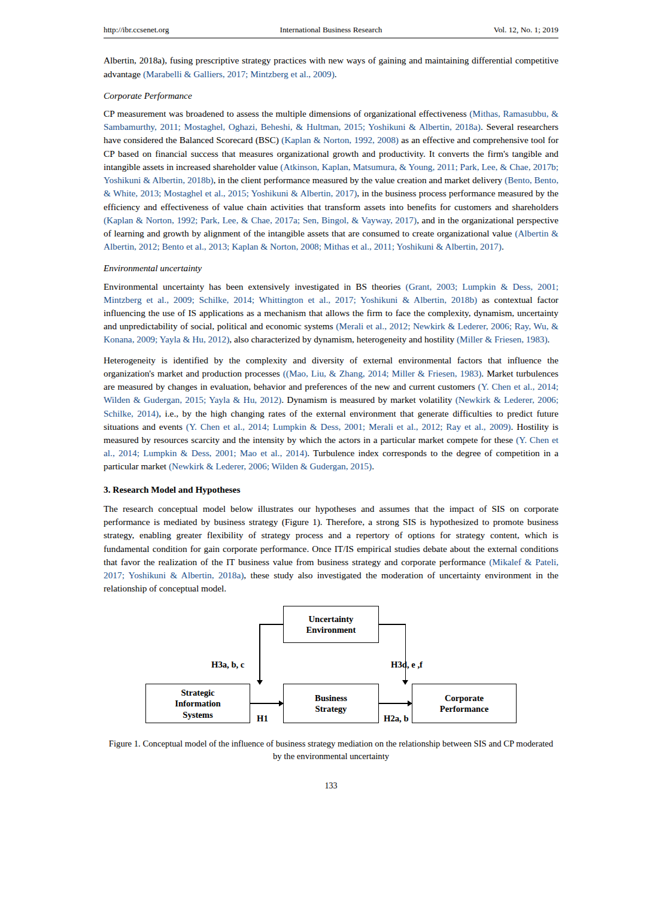http://ibr.ccsenet.org
International Business Research
Vol. 12, No. 1; 2019
Albertin, 2018a), fusing prescriptive strategy practices with new ways of gaining and maintaining differential competitive advantage (Marabelli & Galliers, 2017; Mintzberg et al., 2009).
Corporate Performance
CP measurement was broadened to assess the multiple dimensions of organizational effectiveness (Mithas, Ramasubbu, & Sambamurthy, 2011; Mostaghel, Oghazi, Beheshi, & Hultman, 2015; Yoshikuni & Albertin, 2018a). Several researchers have considered the Balanced Scorecard (BSC) (Kaplan & Norton, 1992, 2008) as an effective and comprehensive tool for CP based on financial success that measures organizational growth and productivity. It converts the firm's tangible and intangible assets in increased shareholder value (Atkinson, Kaplan, Matsumura, & Young, 2011; Park, Lee, & Chae, 2017b; Yoshikuni & Albertin, 2018b), in the client performance measured by the value creation and market delivery (Bento, Bento, & White, 2013; Mostaghel et al., 2015; Yoshikuni & Albertin, 2017), in the business process performance measured by the efficiency and effectiveness of value chain activities that transform assets into benefits for customers and shareholders (Kaplan & Norton, 1992; Park, Lee, & Chae, 2017a; Sen, Bingol, & Vayway, 2017), and in the organizational perspective of learning and growth by alignment of the intangible assets that are consumed to create organizational value (Albertin & Albertin, 2012; Bento et al., 2013; Kaplan & Norton, 2008; Mithas et al., 2011; Yoshikuni & Albertin, 2017).
Environmental uncertainty
Environmental uncertainty has been extensively investigated in BS theories (Grant, 2003; Lumpkin & Dess, 2001; Mintzberg et al., 2009; Schilke, 2014; Whittington et al., 2017; Yoshikuni & Albertin, 2018b) as contextual factor influencing the use of IS applications as a mechanism that allows the firm to face the complexity, dynamism, uncertainty and unpredictability of social, political and economic systems (Merali et al., 2012; Newkirk & Lederer, 2006; Ray, Wu, & Konana, 2009; Yayla & Hu, 2012), also characterized by dynamism, heterogeneity and hostility (Miller & Friesen, 1983).
Heterogeneity is identified by the complexity and diversity of external environmental factors that influence the organization's market and production processes ((Mao, Liu, & Zhang, 2014; Miller & Friesen, 1983). Market turbulences are measured by changes in evaluation, behavior and preferences of the new and current customers (Y. Chen et al., 2014; Wilden & Gudergan, 2015; Yayla & Hu, 2012). Dynamism is measured by market volatility (Newkirk & Lederer, 2006; Schilke, 2014), i.e., by the high changing rates of the external environment that generate difficulties to predict future situations and events (Y. Chen et al., 2014; Lumpkin & Dess, 2001; Merali et al., 2012; Ray et al., 2009). Hostility is measured by resources scarcity and the intensity by which the actors in a particular market compete for these (Y. Chen et al., 2014; Lumpkin & Dess, 2001; Mao et al., 2014). Turbulence index corresponds to the degree of competition in a particular market (Newkirk & Lederer, 2006; Wilden & Gudergan, 2015).
3. Research Model and Hypotheses
The research conceptual model below illustrates our hypotheses and assumes that the impact of SIS on corporate performance is mediated by business strategy (Figure 1). Therefore, a strong SIS is hypothesized to promote business strategy, enabling greater flexibility of strategy process and a repertory of options for strategy content, which is fundamental condition for gain corporate performance. Once IT/IS empirical studies debate about the external conditions that favor the realization of the IT business value from business strategy and corporate performance (Mikalef & Pateli, 2017; Yoshikuni & Albertin, 2018a), these study also investigated the moderation of uncertainty environment in the relationship of conceptual model.
Uncertainty
Environment
Strategic
Information
Systems
Business
Strategy
Corporate
Performance
H3a, b, c
H3d, e ,f
H1
H2a, b
Figure 1. Conceptual model of the influence of business strategy mediation on the relationship between SIS and CP moderated by the environmental uncertainty
133